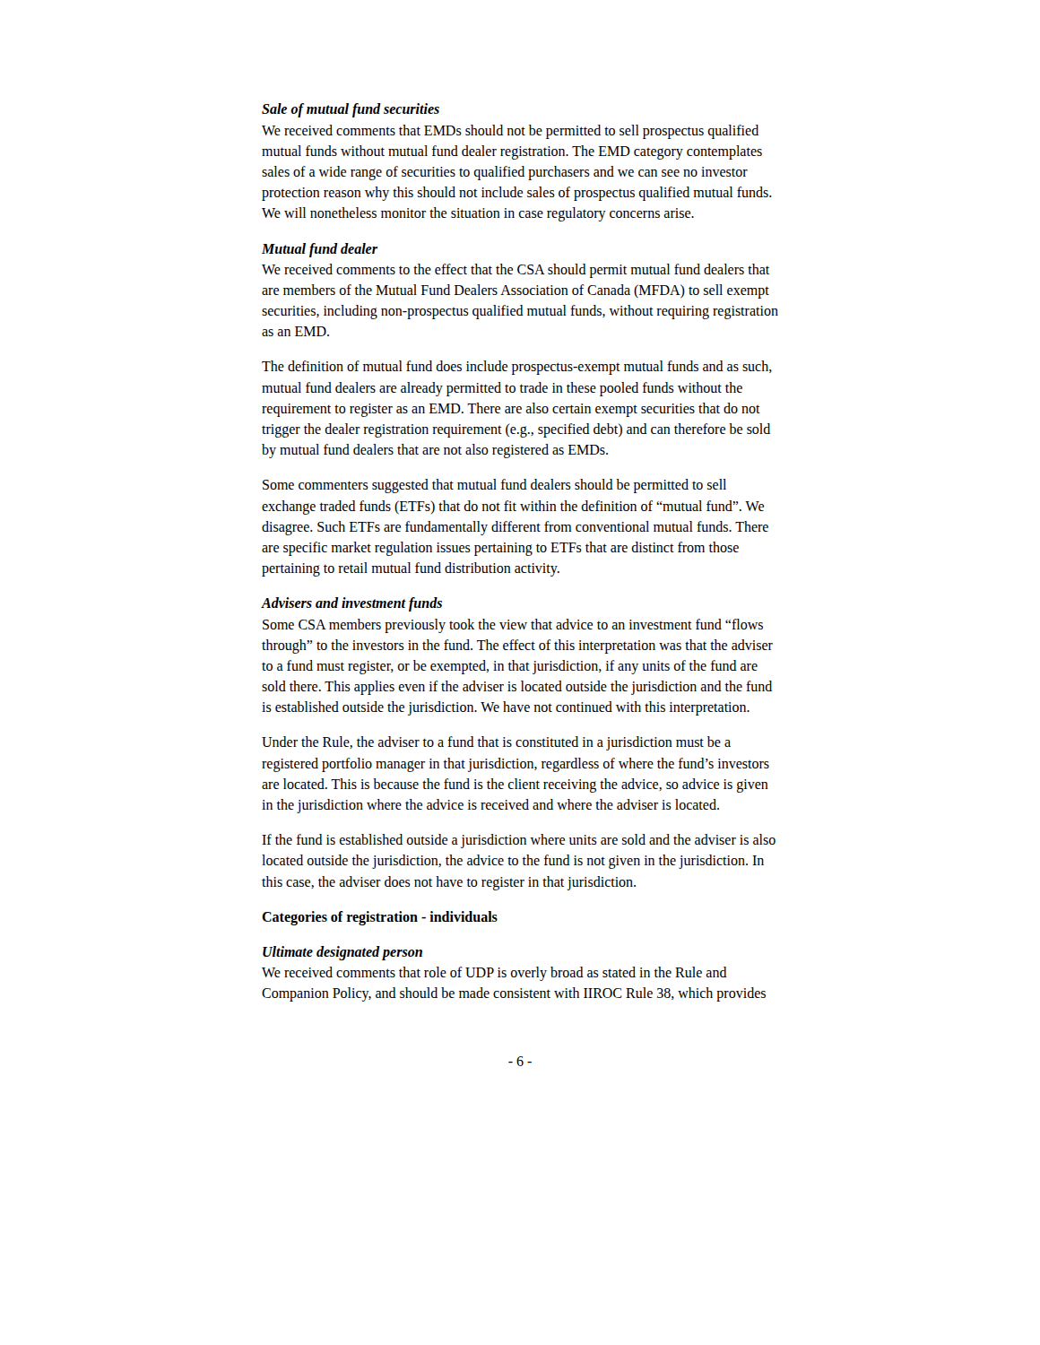Sale of mutual fund securities
We received comments that EMDs should not be permitted to sell prospectus qualified mutual funds without mutual fund dealer registration. The EMD category contemplates sales of a wide range of securities to qualified purchasers and we can see no investor protection reason why this should not include sales of prospectus qualified mutual funds. We will nonetheless monitor the situation in case regulatory concerns arise.
Mutual fund dealer
We received comments to the effect that the CSA should permit mutual fund dealers that are members of the Mutual Fund Dealers Association of Canada (MFDA) to sell exempt securities, including non-prospectus qualified mutual funds, without requiring registration as an EMD.
The definition of mutual fund does include prospectus-exempt mutual funds and as such, mutual fund dealers are already permitted to trade in these pooled funds without the requirement to register as an EMD. There are also certain exempt securities that do not trigger the dealer registration requirement (e.g., specified debt) and can therefore be sold by mutual fund dealers that are not also registered as EMDs.
Some commenters suggested that mutual fund dealers should be permitted to sell exchange traded funds (ETFs) that do not fit within the definition of “mutual fund”. We disagree. Such ETFs are fundamentally different from conventional mutual funds. There are specific market regulation issues pertaining to ETFs that are distinct from those pertaining to retail mutual fund distribution activity.
Advisers and investment funds
Some CSA members previously took the view that advice to an investment fund “flows through” to the investors in the fund. The effect of this interpretation was that the adviser to a fund must register, or be exempted, in that jurisdiction, if any units of the fund are sold there. This applies even if the adviser is located outside the jurisdiction and the fund is established outside the jurisdiction. We have not continued with this interpretation.
Under the Rule, the adviser to a fund that is constituted in a jurisdiction must be a registered portfolio manager in that jurisdiction, regardless of where the fund’s investors are located. This is because the fund is the client receiving the advice, so advice is given in the jurisdiction where the advice is received and where the adviser is located.
If the fund is established outside a jurisdiction where units are sold and the adviser is also located outside the jurisdiction, the advice to the fund is not given in the jurisdiction. In this case, the adviser does not have to register in that jurisdiction.
Categories of registration - individuals
Ultimate designated person
We received comments that role of UDP is overly broad as stated in the Rule and Companion Policy, and should be made consistent with IIROC Rule 38, which provides
- 6 -